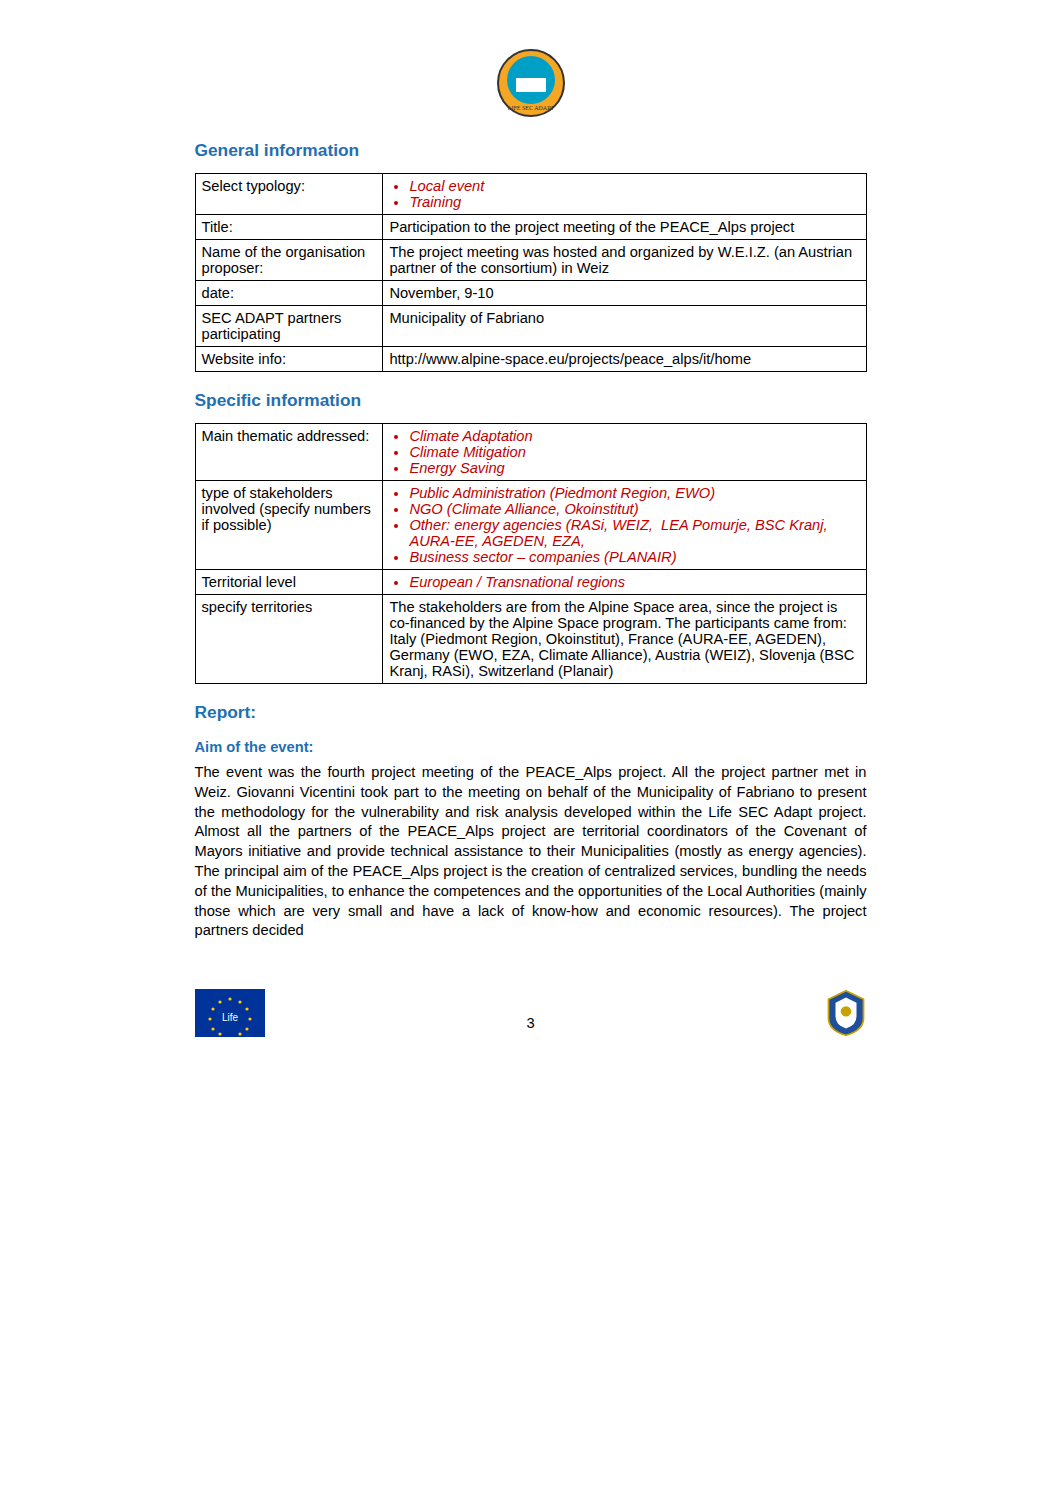General information
| Select typology: | Local event Training |
| Title: | Participation to the project meeting of the PEACE_Alps project |
| Name of the organisation proposer: | The project meeting was hosted and organized by W.E.I.Z. (an Austrian partner of the consortium) in Weiz |
| date: | November, 9-10 |
| SEC ADAPT partners participating | Municipality of Fabriano |
| Website info: | http://www.alpine-space.eu/projects/peace_alps/it/home |
Specific information
| Main thematic addressed: | Climate Adaptation Climate Mitigation Energy Saving |
| type of stakeholders involved (specify numbers if possible) | Public Administration (Piedmont Region, EWO) NGO (Climate Alliance, Okoinstitut) Other: energy agencies (RASi, WEIZ, LEA Pomurje, BSC Kranj, AURA-EE, AGEDEN, EZA, Business sector – companies (PLANAIR) |
| Territorial level | European / Transnational regions |
| specify territories | The stakeholders are from the Alpine Space area, since the project is co-financed by the Alpine Space program. The participants came from: Italy (Piedmont Region, Okoinstitut), France (AURA-EE, AGEDEN), Germany (EWO, EZA, Climate Alliance), Austria (WEIZ), Slovenja (BSC Kranj, RASi), Switzerland (Planair) |
Report:
Aim of the event:
The event was the fourth project meeting of the PEACE_Alps project. All the project partner met in Weiz. Giovanni Vicentini took part to the meeting on behalf of the Municipality of Fabriano to present the methodology for the vulnerability and risk analysis developed within the Life SEC Adapt project. Almost all the partners of the PEACE_Alps project are territorial coordinators of the Covenant of Mayors initiative and provide technical assistance to their Municipalities (mostly as energy agencies). The principal aim of the PEACE_Alps project is the creation of centralized services, bundling the needs of the Municipalities, to enhance the competences and the opportunities of the Local Authorities (mainly those which are very small and have a lack of know-how and economic resources). The project partners decided
3